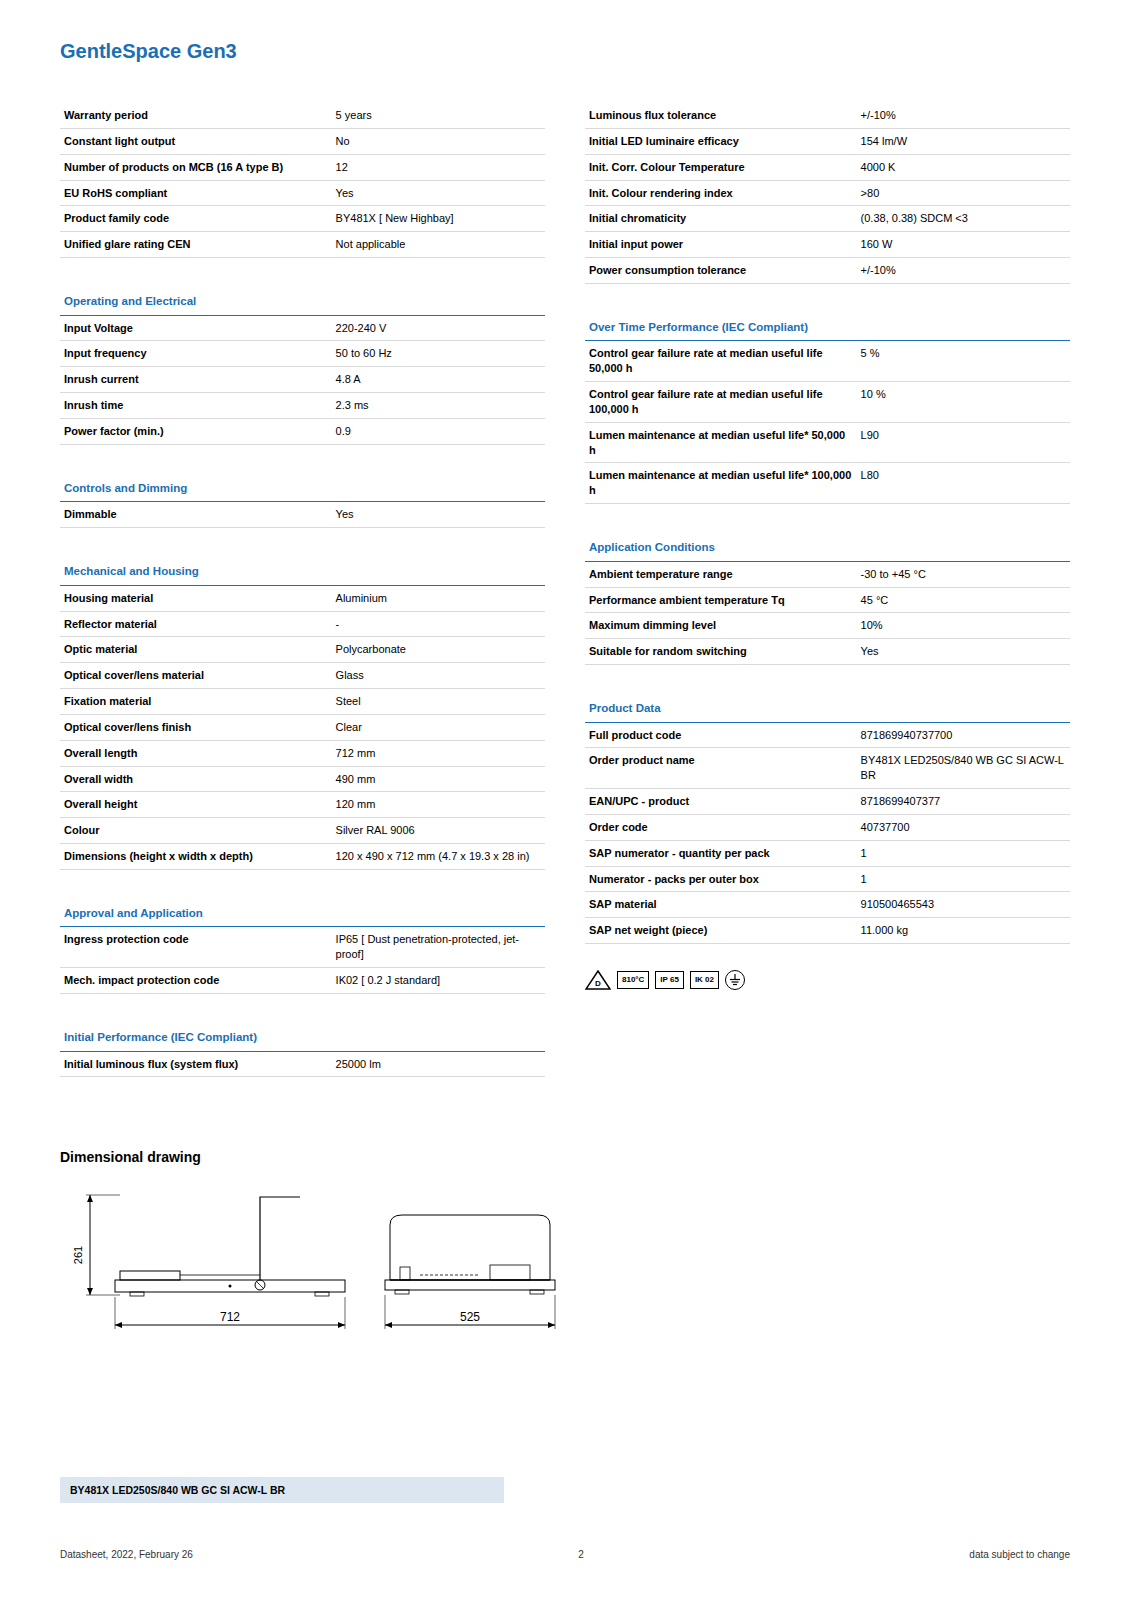GentleSpace Gen3
| Warranty period | 5 years |
| Constant light output | No |
| Number of products on MCB (16 A type B) | 12 |
| EU RoHS compliant | Yes |
| Product family code | BY481X [ New Highbay] |
| Unified glare rating CEN | Not applicable |
| Operating and Electrical |
| Input Voltage | 220-240 V |
| Input frequency | 50 to 60 Hz |
| Inrush current | 4.8 A |
| Inrush time | 2.3 ms |
| Power factor (min.) | 0.9 |
| Controls and Dimming |
| Dimmable | Yes |
| Mechanical and Housing |
| Housing material | Aluminium |
| Reflector material | - |
| Optic material | Polycarbonate |
| Optical cover/lens material | Glass |
| Fixation material | Steel |
| Optical cover/lens finish | Clear |
| Overall length | 712 mm |
| Overall width | 490 mm |
| Overall height | 120 mm |
| Colour | Silver RAL 9006 |
| Dimensions (height x width x depth) | 120 x 490 x 712 mm (4.7 x 19.3 x 28 in) |
| Approval and Application |
| Ingress protection code | IP65 [ Dust penetration-protected, jet-proof] |
| Mech. impact protection code | IK02 [ 0.2 J standard] |
| Initial Performance (IEC Compliant) |
| Initial luminous flux (system flux) | 25000 lm |
| Luminous flux tolerance | +/-10% |
| Initial LED luminaire efficacy | 154 lm/W |
| Init. Corr. Colour Temperature | 4000 K |
| Init. Colour rendering index | >80 |
| Initial chromaticity | (0.38, 0.38) SDCM <3 |
| Initial input power | 160 W |
| Power consumption tolerance | +/-10% |
| Over Time Performance (IEC Compliant) |
| Control gear failure rate at median useful life 50,000 h | 5 % |
| Control gear failure rate at median useful life 100,000 h | 10 % |
| Lumen maintenance at median useful life* 50,000 h | L90 |
| Lumen maintenance at median useful life* 100,000 h | L80 |
| Application Conditions |
| Ambient temperature range | -30 to +45 °C |
| Performance ambient temperature Tq | 45 °C |
| Maximum dimming level | 10% |
| Suitable for random switching | Yes |
| Product Data |
| Full product code | 871869940737700 |
| Order product name | BY481X LED250S/840 WB GC SI ACW-L BR |
| EAN/UPC - product | 8718699407377 |
| Order code | 40737700 |
| SAP numerator - quantity per pack | 1 |
| Numerator - packs per outer box | 1 |
| SAP material | 910500465543 |
| SAP net weight (piece) | 11.000 kg |
D 810°C IP 65 IK 02
Dimensional drawing
261 712 525
BY481X LED250S/840 WB GC SI ACW-L BR
Datasheet, 2022, February 26
2
data subject to change